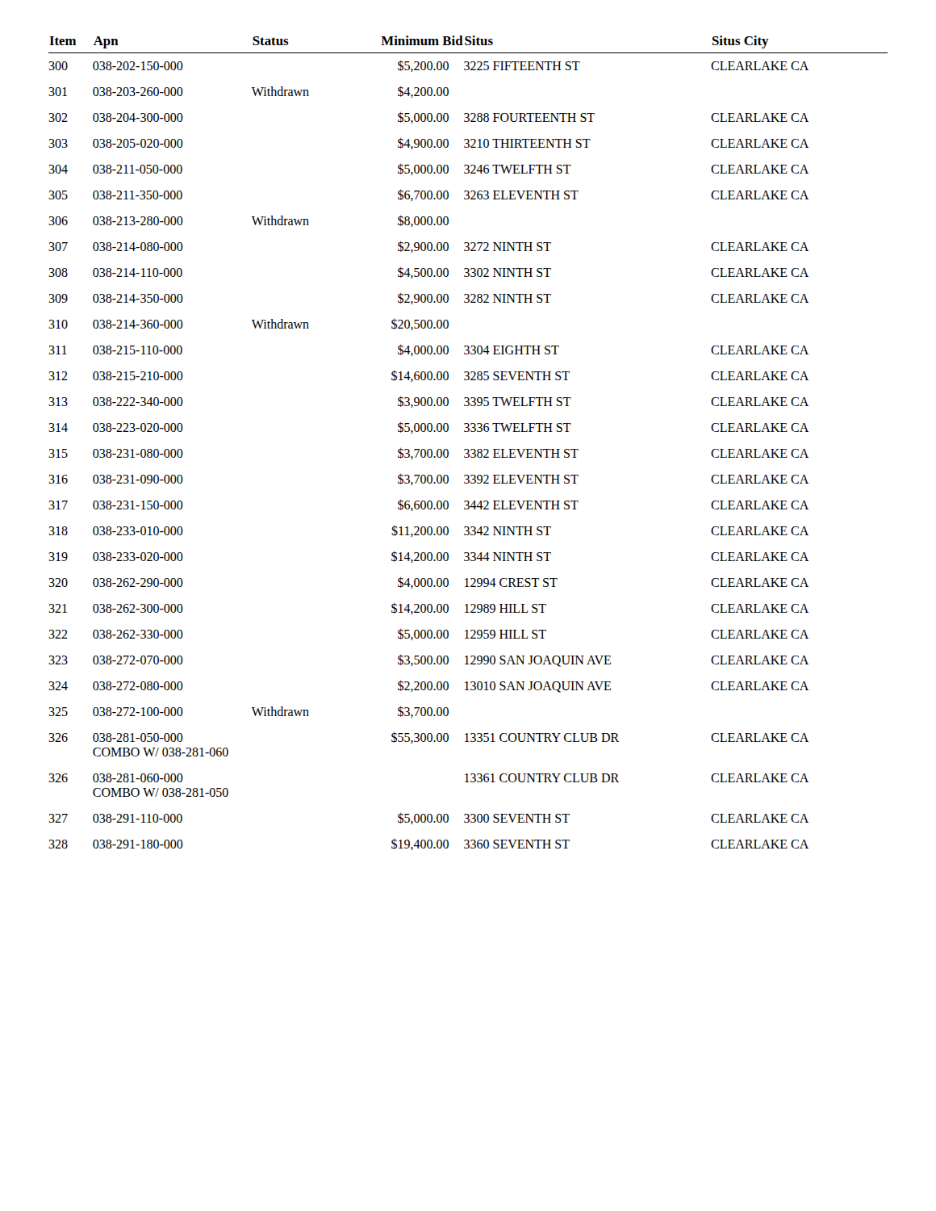| Item | Apn | Status | Minimum Bid | Situs | Situs City |
| --- | --- | --- | --- | --- | --- |
| 300 | 038-202-150-000 | | $5,200.00 | 3225 FIFTEENTH ST | CLEARLAKE CA |
| 301 | 038-203-260-000 | Withdrawn | $4,200.00 | | |
| 302 | 038-204-300-000 | | $5,000.00 | 3288 FOURTEENTH ST | CLEARLAKE CA |
| 303 | 038-205-020-000 | | $4,900.00 | 3210 THIRTEENTH ST | CLEARLAKE CA |
| 304 | 038-211-050-000 | | $5,000.00 | 3246 TWELFTH ST | CLEARLAKE CA |
| 305 | 038-211-350-000 | | $6,700.00 | 3263 ELEVENTH ST | CLEARLAKE CA |
| 306 | 038-213-280-000 | Withdrawn | $8,000.00 | | |
| 307 | 038-214-080-000 | | $2,900.00 | 3272 NINTH ST | CLEARLAKE CA |
| 308 | 038-214-110-000 | | $4,500.00 | 3302 NINTH ST | CLEARLAKE CA |
| 309 | 038-214-350-000 | | $2,900.00 | 3282 NINTH ST | CLEARLAKE CA |
| 310 | 038-214-360-000 | Withdrawn | $20,500.00 | | |
| 311 | 038-215-110-000 | | $4,000.00 | 3304 EIGHTH ST | CLEARLAKE CA |
| 312 | 038-215-210-000 | | $14,600.00 | 3285 SEVENTH ST | CLEARLAKE CA |
| 313 | 038-222-340-000 | | $3,900.00 | 3395 TWELFTH ST | CLEARLAKE CA |
| 314 | 038-223-020-000 | | $5,000.00 | 3336 TWELFTH ST | CLEARLAKE CA |
| 315 | 038-231-080-000 | | $3,700.00 | 3382 ELEVENTH ST | CLEARLAKE CA |
| 316 | 038-231-090-000 | | $3,700.00 | 3392 ELEVENTH ST | CLEARLAKE CA |
| 317 | 038-231-150-000 | | $6,600.00 | 3442 ELEVENTH ST | CLEARLAKE CA |
| 318 | 038-233-010-000 | | $11,200.00 | 3342 NINTH ST | CLEARLAKE CA |
| 319 | 038-233-020-000 | | $14,200.00 | 3344 NINTH ST | CLEARLAKE CA |
| 320 | 038-262-290-000 | | $4,000.00 | 12994 CREST ST | CLEARLAKE CA |
| 321 | 038-262-300-000 | | $14,200.00 | 12989 HILL ST | CLEARLAKE CA |
| 322 | 038-262-330-000 | | $5,000.00 | 12959 HILL ST | CLEARLAKE CA |
| 323 | 038-272-070-000 | | $3,500.00 | 12990 SAN JOAQUIN AVE | CLEARLAKE CA |
| 324 | 038-272-080-000 | | $2,200.00 | 13010 SAN JOAQUIN AVE | CLEARLAKE CA |
| 325 | 038-272-100-000 | Withdrawn | $3,700.00 | | |
| 326 | 038-281-050-000 COMBO W/ 038-281-060 | | $55,300.00 | 13351 COUNTRY CLUB DR | CLEARLAKE CA |
| 326 | 038-281-060-000 COMBO W/ 038-281-050 | | | 13361 COUNTRY CLUB DR | CLEARLAKE CA |
| 327 | 038-291-110-000 | | $5,000.00 | 3300 SEVENTH ST | CLEARLAKE CA |
| 328 | 038-291-180-000 | | $19,400.00 | 3360 SEVENTH ST | CLEARLAKE CA |